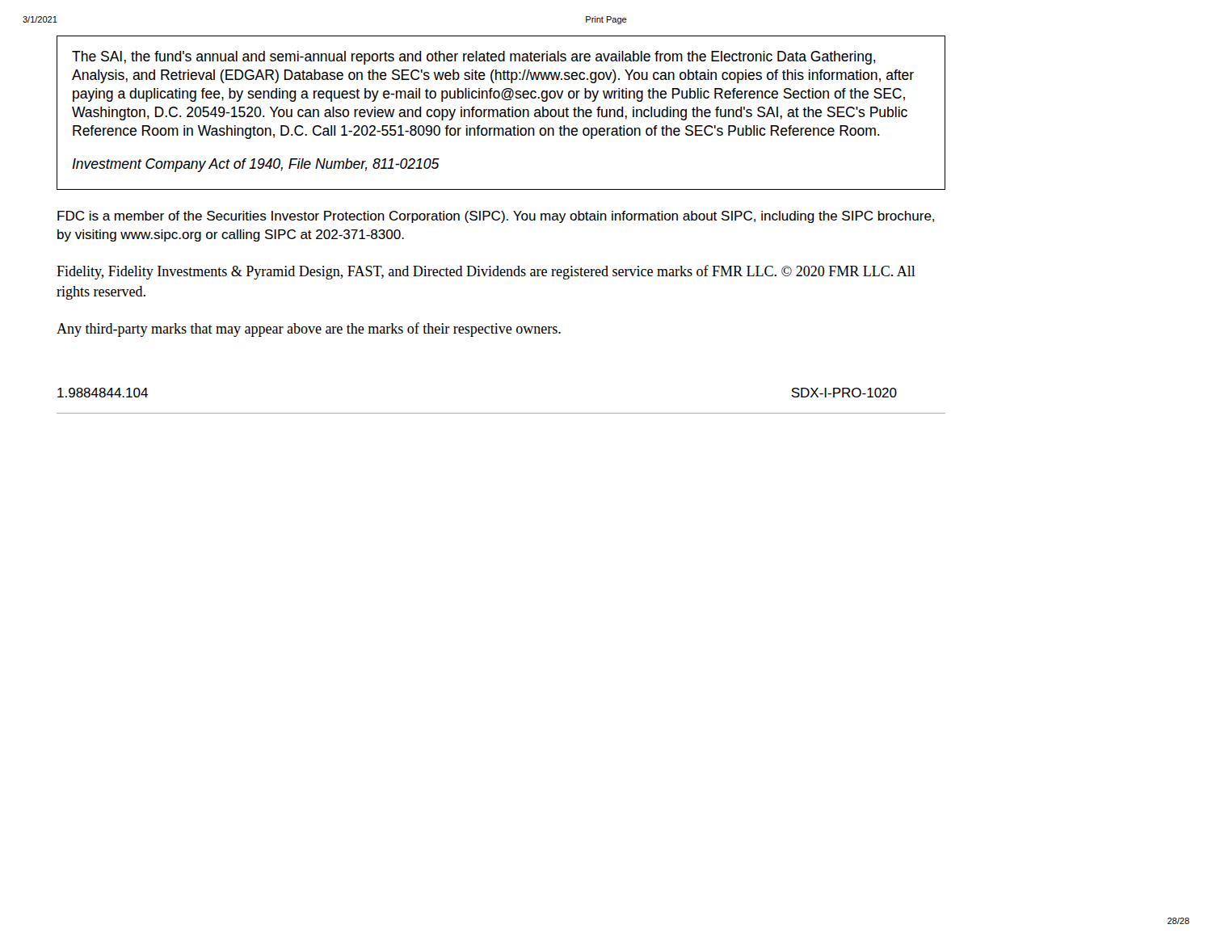3/1/2021
Print Page
The SAI, the fund's annual and semi-annual reports and other related materials are available from the Electronic Data Gathering, Analysis, and Retrieval (EDGAR) Database on the SEC's web site (http://www.sec.gov). You can obtain copies of this information, after paying a duplicating fee, by sending a request by e-mail to publicinfo@sec.gov or by writing the Public Reference Section of the SEC, Washington, D.C. 20549-1520. You can also review and copy information about the fund, including the fund's SAI, at the SEC's Public Reference Room in Washington, D.C. Call 1-202-551-8090 for information on the operation of the SEC's Public Reference Room.
Investment Company Act of 1940, File Number, 811-02105
FDC is a member of the Securities Investor Protection Corporation (SIPC). You may obtain information about SIPC, including the SIPC brochure, by visiting www.sipc.org or calling SIPC at 202-371-8300.
Fidelity, Fidelity Investments & Pyramid Design, FAST, and Directed Dividends are registered service marks of FMR LLC. © 2020 FMR LLC. All rights reserved.
Any third-party marks that may appear above are the marks of their respective owners.
1.9884844.104
SDX-I-PRO-1020
28/28